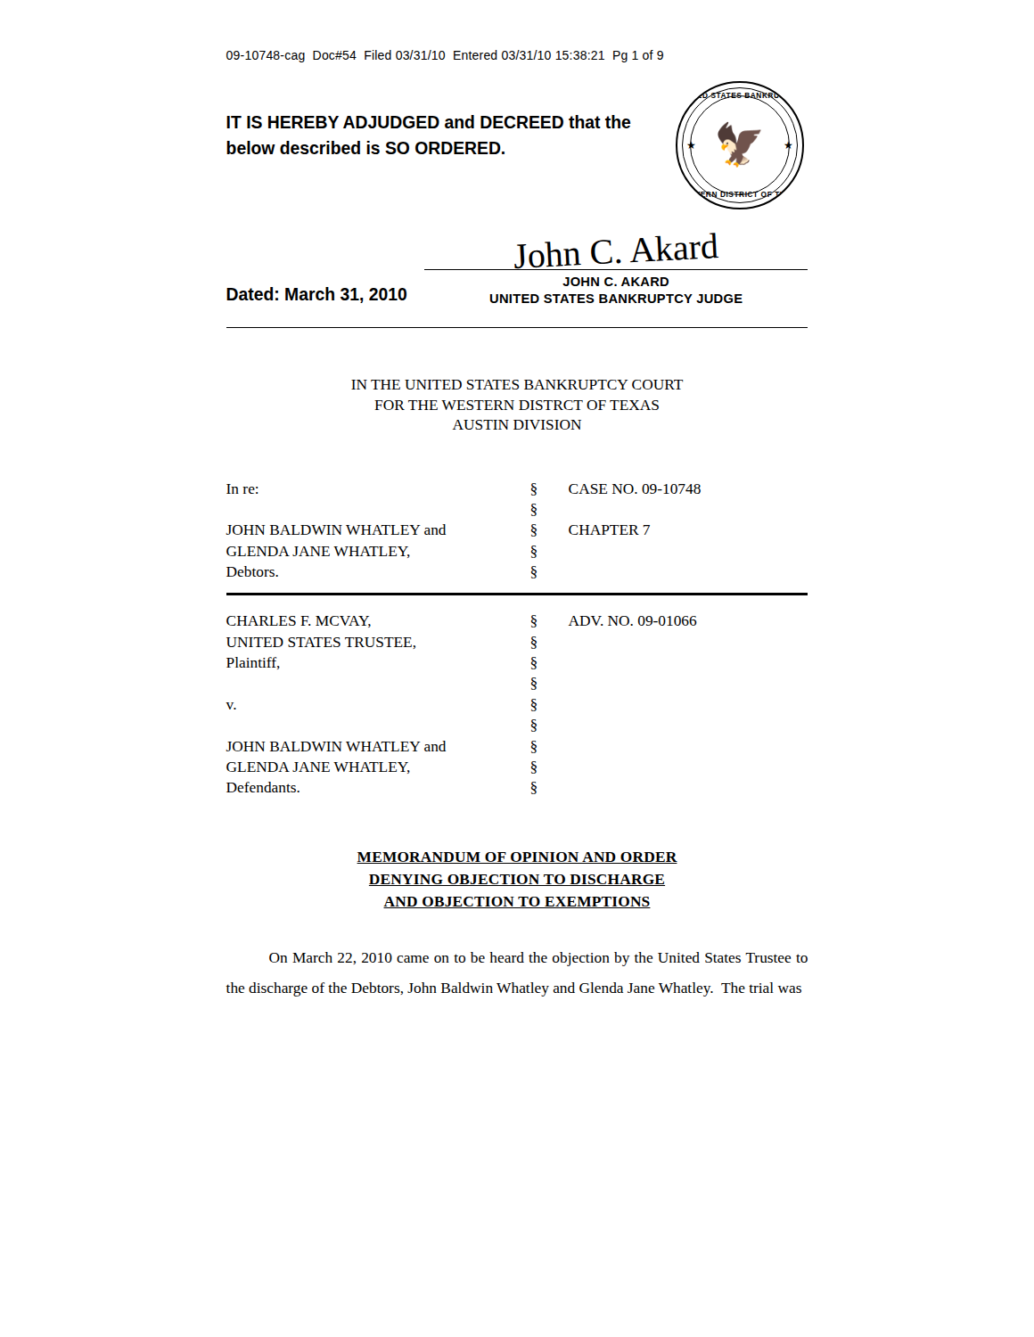09-10748-cag Doc#54 Filed 03/31/10 Entered 03/31/10 15:38:21 Pg 1 of 9
UNITED STATES BANKRUPTCY
★
★
🦅
WESTERN DISTRICT OF TEXAS
IT IS HEREBY ADJUDGED and DECREED that the below described is SO ORDERED.
Dated: March 31, 2010
John C. Akard
JOHN C. AKARD
UNITED STATES BANKRUPTCY JUDGE
IN THE UNITED STATES BANKRUPTCY COURT
FOR THE WESTERN DISTRCT OF TEXAS
AUSTIN DIVISION
| In re: | § | CASE NO. 09-10748 |
| | § | |
| JOHN BALDWIN WHATLEY and | § | CHAPTER 7 |
| GLENDA JANE WHATLEY, | § | |
| Debtors. | § | |
| CHARLES F. MCVAY, | § | ADV. NO. 09-01066 |
| UNITED STATES TRUSTEE, | § | |
| Plaintiff, | § | |
| | § | |
| v. | § | |
| | § | |
| JOHN BALDWIN WHATLEY and | § | |
| GLENDA JANE WHATLEY, | § | |
| Defendants. | § | |
MEMORANDUM OF OPINION AND ORDER
DENYING OBJECTION TO DISCHARGE
AND OBJECTION TO EXEMPTIONS
On March 22, 2010 came on to be heard the objection by the United States Trustee to the discharge of the Debtors, John Baldwin Whatley and Glenda Jane Whatley. The trial was